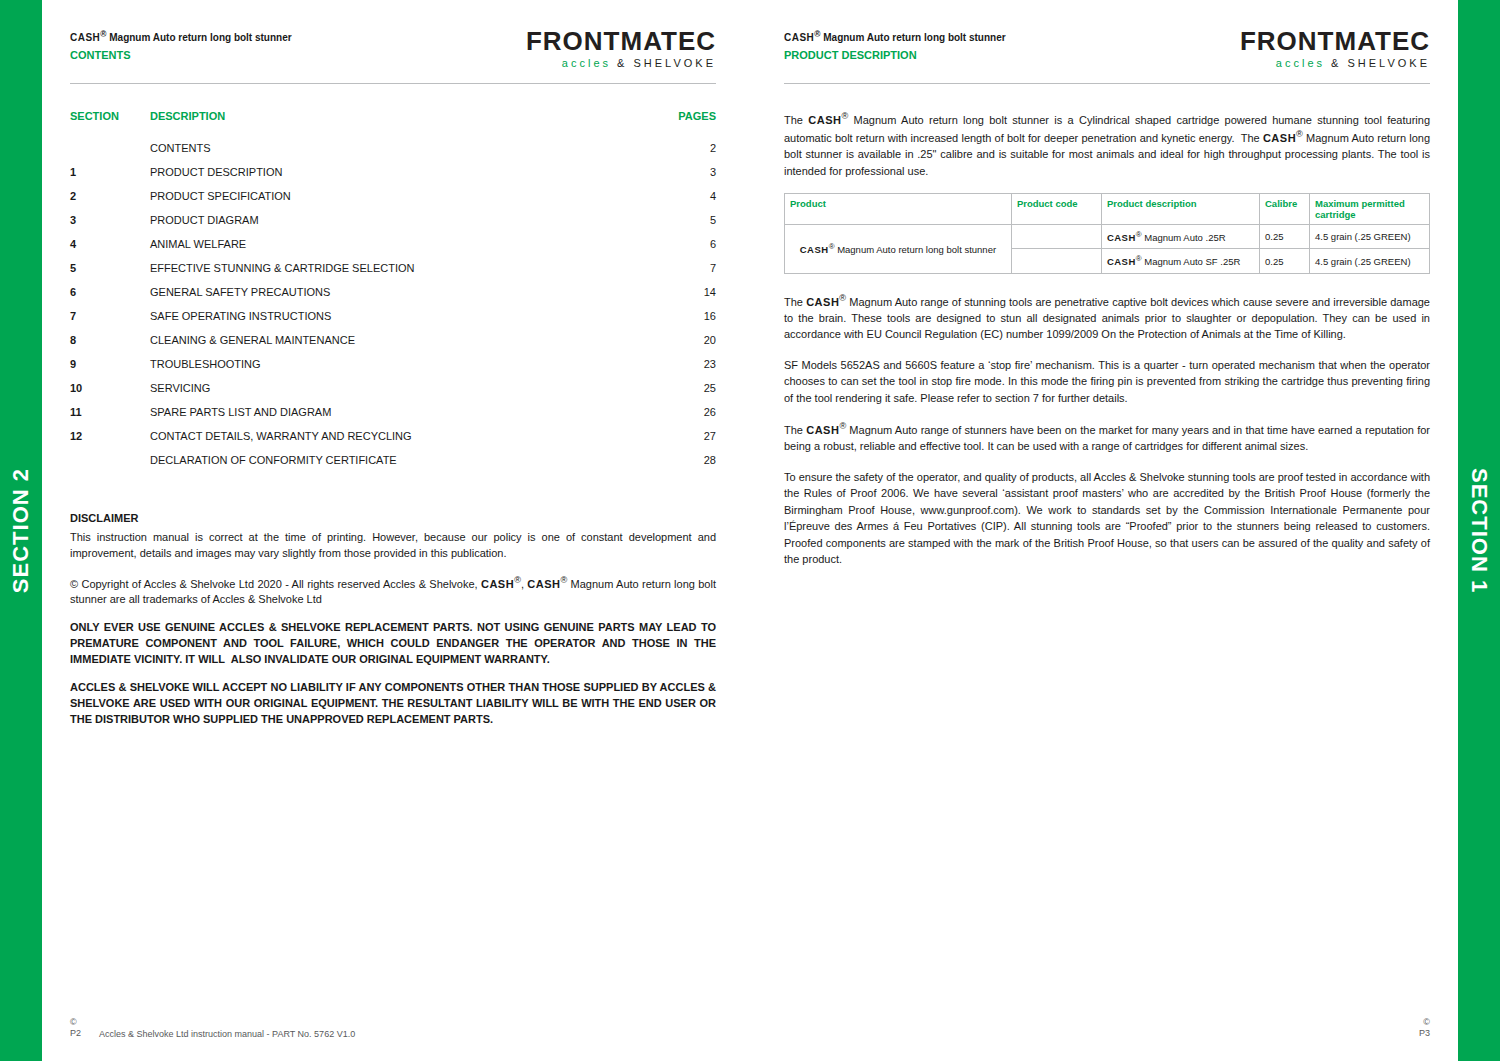SECTION 2
CASH® Magnum Auto return long bolt stunner
CONTENTS
FRONTMATEC
accles & SHELVOKE
| SECTION | DESCRIPTION | PAGES |
| --- | --- | --- |
| | CONTENTS | 2 |
| 1 | PRODUCT DESCRIPTION | 3 |
| 2 | PRODUCT SPECIFICATION | 4 |
| 3 | PRODUCT DIAGRAM | 5 |
| 4 | ANIMAL WELFARE | 6 |
| 5 | EFFECTIVE STUNNING & CARTRIDGE SELECTION | 7 |
| 6 | GENERAL SAFETY PRECAUTIONS | 14 |
| 7 | SAFE OPERATING INSTRUCTIONS | 16 |
| 8 | CLEANING & GENERAL MAINTENANCE | 20 |
| 9 | TROUBLESHOOTING | 23 |
| 10 | SERVICING | 25 |
| 11 | SPARE PARTS LIST AND DIAGRAM | 26 |
| 12 | CONTACT DETAILS, WARRANTY AND RECYCLING | 27 |
| | DECLARATION OF CONFORMITY CERTIFICATE | 28 |
DISCLAIMER
This instruction manual is correct at the time of printing. However, because our policy is one of constant development and improvement, details and images may vary slightly from those provided in this publication.
© Copyright of Accles & Shelvoke Ltd 2020 - All rights reserved Accles & Shelvoke, CASH®, CASH® Magnum Auto return long bolt stunner are all trademarks of Accles & Shelvoke Ltd
ONLY EVER USE GENUINE ACCLES & SHELVOKE REPLACEMENT PARTS. NOT USING GENUINE PARTS MAY LEAD TO PREMATURE COMPONENT AND TOOL FAILURE, WHICH COULD ENDANGER THE OPERATOR AND THOSE IN THE IMMEDIATE VICINITY. IT WILL ALSO INVALIDATE OUR ORIGINAL EQUIPMENT WARRANTY.
ACCLES & SHELVOKE WILL ACCEPT NO LIABILITY IF ANY COMPONENTS OTHER THAN THOSE SUPPLIED BY ACCLES & SHELVOKE ARE USED WITH OUR ORIGINAL EQUIPMENT. THE RESULTANT LIABILITY WILL BE WITH THE END USER OR THE DISTRIBUTOR WHO SUPPLIED THE UNAPPROVED REPLACEMENT PARTS.
©
P2
Accles & Shelvoke Ltd instruction manual - PART No. 5762 V1.0
SECTION 1
CASH® Magnum Auto return long bolt stunner
PRODUCT DESCRIPTION
FRONTMATEC
accles & SHELVOKE
The CASH® Magnum Auto return long bolt stunner is a Cylindrical shaped cartridge powered humane stunning tool featuring automatic bolt return with increased length of bolt for deeper penetration and kynetic energy. The CASH® Magnum Auto return long bolt stunner is available in .25" calibre and is suitable for most animals and ideal for high throughput processing plants. The tool is intended for professional use.
| Product | Product code | Product description | Calibre | Maximum permitted cartridge |
| --- | --- | --- | --- | --- |
| CASH ® Magnum Auto return long bolt stunner | | CASH ® Magnum Auto .25R | 0.25 | 4.5 grain (.25 GREEN) |
| | CASH ® Magnum Auto SF .25R | 0.25 | 4.5 grain (.25 GREEN) |
The CASH® Magnum Auto range of stunning tools are penetrative captive bolt devices which cause severe and irreversible damage to the brain. These tools are designed to stun all designated animals prior to slaughter or depopulation. They can be used in accordance with EU Council Regulation (EC) number 1099/2009 On the Protection of Animals at the Time of Killing.
SF Models 5652AS and 5660S feature a ‘stop fire’ mechanism. This is a quarter - turn operated mechanism that when the operator chooses to can set the tool in stop fire mode. In this mode the firing pin is prevented from striking the cartridge thus preventing firing of the tool rendering it safe. Please refer to section 7 for further details.
The CASH® Magnum Auto range of stunners have been on the market for many years and in that time have earned a reputation for being a robust, reliable and effective tool. It can be used with a range of cartridges for different animal sizes.
To ensure the safety of the operator, and quality of products, all Accles & Shelvoke stunning tools are proof tested in accordance with the Rules of Proof 2006. We have several ‘assistant proof masters’ who are accredited by the British Proof House (formerly the Birmingham Proof House, www.gunproof.com). We work to standards set by the Commission Internationale Permanente pour l’Épreuve des Armes á Feu Portatives (CIP). All stunning tools are “Proofed” prior to the stunners being released to customers. Proofed components are stamped with the mark of the British Proof House, so that users can be assured of the quality and safety of the product.
©
P3